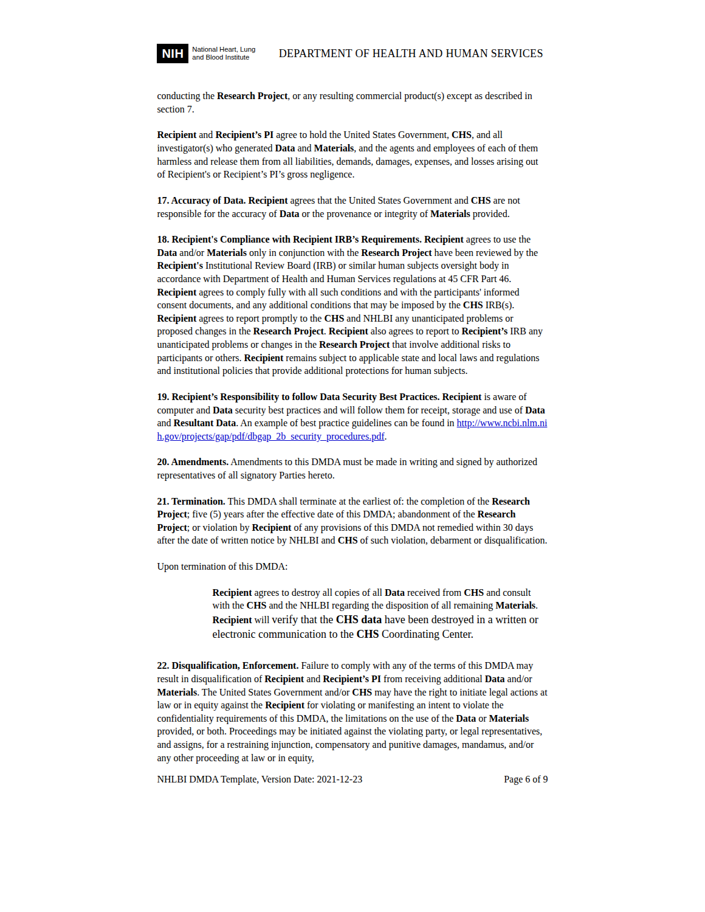NIH National Heart, Lung
and Blood Institute
DEPARTMENT OF HEALTH AND HUMAN SERVICES
conducting the Research Project, or any resulting commercial product(s) except as described in section 7.
Recipient and Recipient’s PI agree to hold the United States Government, CHS, and all investigator(s) who generated Data and Materials, and the agents and employees of each of them harmless and release them from all liabilities, demands, damages, expenses, and losses arising out of Recipient's or Recipient’s PI’s gross negligence.
17. Accuracy of Data. Recipient agrees that the United States Government and CHS are not responsible for the accuracy of Data or the provenance or integrity of Materials provided.
18. Recipient's Compliance with Recipient IRB’s Requirements. Recipient agrees to use the Data and/or Materials only in conjunction with the Research Project have been reviewed by the Recipient's Institutional Review Board (IRB) or similar human subjects oversight body in accordance with Department of Health and Human Services regulations at 45 CFR Part 46. Recipient agrees to comply fully with all such conditions and with the participants' informed consent documents, and any additional conditions that may be imposed by the CHS IRB(s). Recipient agrees to report promptly to the CHS and NHLBI any unanticipated problems or proposed changes in the Research Project. Recipient also agrees to report to Recipient’s IRB any unanticipated problems or changes in the Research Project that involve additional risks to participants or others. Recipient remains subject to applicable state and local laws and regulations and institutional policies that provide additional protections for human subjects.
19. Recipient’s Responsibility to follow Data Security Best Practices. Recipient is aware of computer and Data security best practices and will follow them for receipt, storage and use of Data and Resultant Data. An example of best practice guidelines can be found in http://www.ncbi.nlm.nih.gov/projects/gap/pdf/dbgap_2b_security_procedures.pdf.
20. Amendments. Amendments to this DMDA must be made in writing and signed by authorized representatives of all signatory Parties hereto.
21. Termination. This DMDA shall terminate at the earliest of: the completion of the Research Project; five (5) years after the effective date of this DMDA; abandonment of the Research Project; or violation by Recipient of any provisions of this DMDA not remedied within 30 days after the date of written notice by NHLBI and CHS of such violation, debarment or disqualification.
Upon termination of this DMDA:
Recipient agrees to destroy all copies of all Data received from CHS and consult with the CHS and the NHLBI regarding the disposition of all remaining Materials. Recipient will verify that the CHS data have been destroyed in a written or electronic communication to the CHS Coordinating Center.
22. Disqualification, Enforcement. Failure to comply with any of the terms of this DMDA may result in disqualification of Recipient and Recipient’s PI from receiving additional Data and/or Materials. The United States Government and/or CHS may have the right to initiate legal actions at law or in equity against the Recipient for violating or manifesting an intent to violate the confidentiality requirements of this DMDA, the limitations on the use of the Data or Materials provided, or both. Proceedings may be initiated against the violating party, or legal representatives, and assigns, for a restraining injunction, compensatory and punitive damages, mandamus, and/or any other proceeding at law or in equity,
NHLBI DMDA Template, Version Date: 2021-12-23 Page 6 of 9